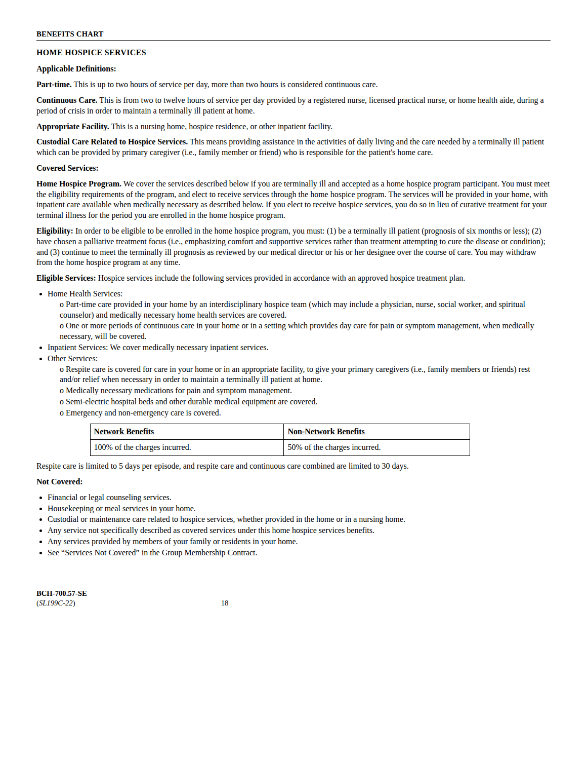BENEFITS CHART
HOME HOSPICE SERVICES
Applicable Definitions:
Part-time. This is up to two hours of service per day, more than two hours is considered continuous care.
Continuous Care. This is from two to twelve hours of service per day provided by a registered nurse, licensed practical nurse, or home health aide, during a period of crisis in order to maintain a terminally ill patient at home.
Appropriate Facility. This is a nursing home, hospice residence, or other inpatient facility.
Custodial Care Related to Hospice Services. This means providing assistance in the activities of daily living and the care needed by a terminally ill patient which can be provided by primary caregiver (i.e., family member or friend) who is responsible for the patient's home care.
Covered Services:
Home Hospice Program. We cover the services described below if you are terminally ill and accepted as a home hospice program participant. You must meet the eligibility requirements of the program, and elect to receive services through the home hospice program. The services will be provided in your home, with inpatient care available when medically necessary as described below. If you elect to receive hospice services, you do so in lieu of curative treatment for your terminal illness for the period you are enrolled in the home hospice program.
Eligibility: In order to be eligible to be enrolled in the home hospice program, you must: (1) be a terminally ill patient (prognosis of six months or less); (2) have chosen a palliative treatment focus (i.e., emphasizing comfort and supportive services rather than treatment attempting to cure the disease or condition); and (3) continue to meet the terminally ill prognosis as reviewed by our medical director or his or her designee over the course of care. You may withdraw from the home hospice program at any time.
Eligible Services: Hospice services include the following services provided in accordance with an approved hospice treatment plan.
Home Health Services:
Part-time care provided in your home by an interdisciplinary hospice team (which may include a physician, nurse, social worker, and spiritual counselor) and medically necessary home health services are covered.
One or more periods of continuous care in your home or in a setting which provides day care for pain or symptom management, when medically necessary, will be covered.
Inpatient Services: We cover medically necessary inpatient services.
Other Services:
Respite care is covered for care in your home or in an appropriate facility, to give your primary caregivers (i.e., family members or friends) rest and/or relief when necessary in order to maintain a terminally ill patient at home.
Medically necessary medications for pain and symptom management.
Semi-electric hospital beds and other durable medical equipment are covered.
Emergency and non-emergency care is covered.
| Network Benefits | Non-Network Benefits |
| --- | --- |
| 100% of the charges incurred. | 50% of the charges incurred. |
Respite care is limited to 5 days per episode, and respite care and continuous care combined are limited to 30 days.
Not Covered:
Financial or legal counseling services.
Housekeeping or meal services in your home.
Custodial or maintenance care related to hospice services, whether provided in the home or in a nursing home.
Any service not specifically described as covered services under this home hospice services benefits.
Any services provided by members of your family or residents in your home.
See “Services Not Covered” in the Group Membership Contract.
BCH-700.57-SE
(SL199C-22)
18